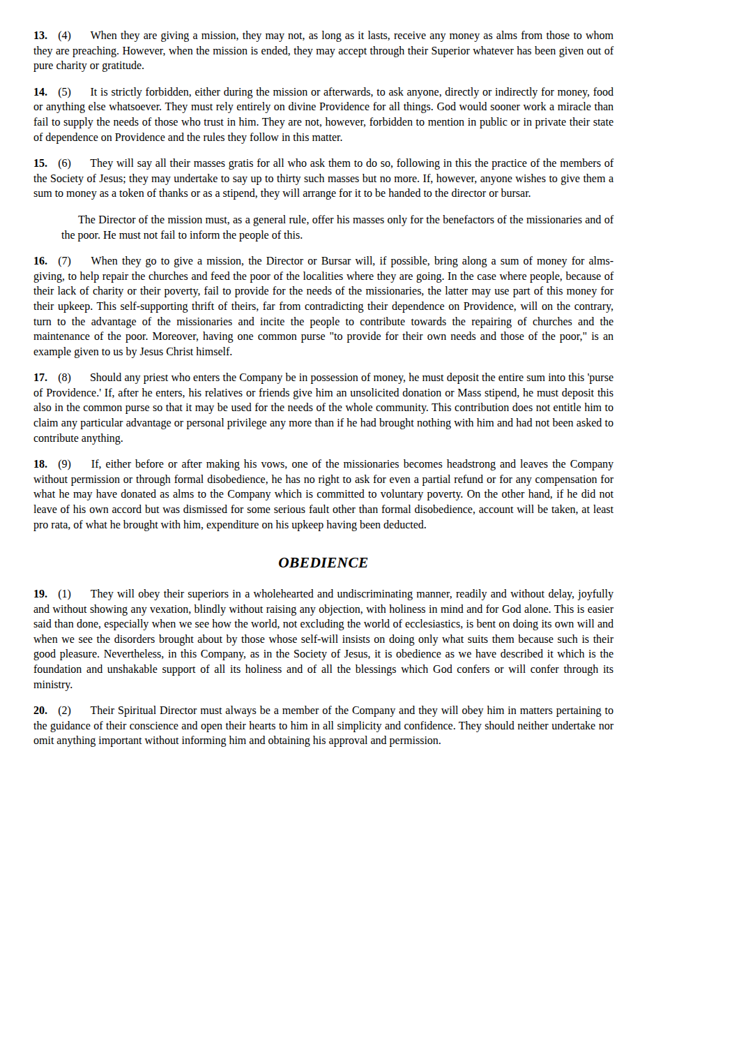13.(4) When they are giving a mission, they may not, as long as it lasts, receive any money as alms from those to whom they are preaching. However, when the mission is ended, they may accept through their Superior whatever has been given out of pure charity or gratitude.
14.(5) It is strictly forbidden, either during the mission or afterwards, to ask anyone, directly or indirectly for money, food or anything else whatsoever. They must rely entirely on divine Providence for all things. God would sooner work a miracle than fail to supply the needs of those who trust in him. They are not, however, forbidden to mention in public or in private their state of dependence on Providence and the rules they follow in this matter.
15.(6) They will say all their masses gratis for all who ask them to do so, following in this the practice of the members of the Society of Jesus; they may undertake to say up to thirty such masses but no more. If, however, anyone wishes to give them a sum to money as a token of thanks or as a stipend, they will arrange for it to be handed to the director or bursar.
The Director of the mission must, as a general rule, offer his masses only for the benefactors of the missionaries and of the poor. He must not fail to inform the people of this.
16.(7) When they go to give a mission, the Director or Bursar will, if possible, bring along a sum of money for alms- giving, to help repair the churches and feed the poor of the localities where they are going. In the case where people, because of their lack of charity or their poverty, fail to provide for the needs of the missionaries, the latter may use part of this money for their upkeep. This self-supporting thrift of theirs, far from contradicting their dependence on Providence, will on the contrary, turn to the advantage of the missionaries and incite the people to contribute towards the repairing of churches and the maintenance of the poor. Moreover, having one common purse "to provide for their own needs and those of the poor," is an example given to us by Jesus Christ himself.
17.(8) Should any priest who enters the Company be in possession of money, he must deposit the entire sum into this 'purse of Providence.' If, after he enters, his relatives or friends give him an unsolicited donation or Mass stipend, he must deposit this also in the common purse so that it may be used for the needs of the whole community. This contribution does not entitle him to claim any particular advantage or personal privilege any more than if he had brought nothing with him and had not been asked to contribute anything.
18.(9) If, either before or after making his vows, one of the missionaries becomes headstrong and leaves the Company without permission or through formal disobedience, he has no right to ask for even a partial refund or for any compensation for what he may have donated as alms to the Company which is committed to voluntary poverty. On the other hand, if he did not leave of his own accord but was dismissed for some serious fault other than formal disobedience, account will be taken, at least pro rata, of what he brought with him, expenditure on his upkeep having been deducted.
OBEDIENCE
19.(1) They will obey their superiors in a wholehearted and undiscriminating manner, readily and without delay, joyfully and without showing any vexation, blindly without raising any objection, with holiness in mind and for God alone. This is easier said than done, especially when we see how the world, not excluding the world of ecclesiastics, is bent on doing its own will and when we see the disorders brought about by those whose self-will insists on doing only what suits them because such is their good pleasure. Nevertheless, in this Company, as in the Society of Jesus, it is obedience as we have described it which is the foundation and unshakable support of all its holiness and of all the blessings which God confers or will confer through its ministry.
20.(2) Their Spiritual Director must always be a member of the Company and they will obey him in matters pertaining to the guidance of their conscience and open their hearts to him in all simplicity and confidence. They should neither undertake nor omit anything important without informing him and obtaining his approval and permission.